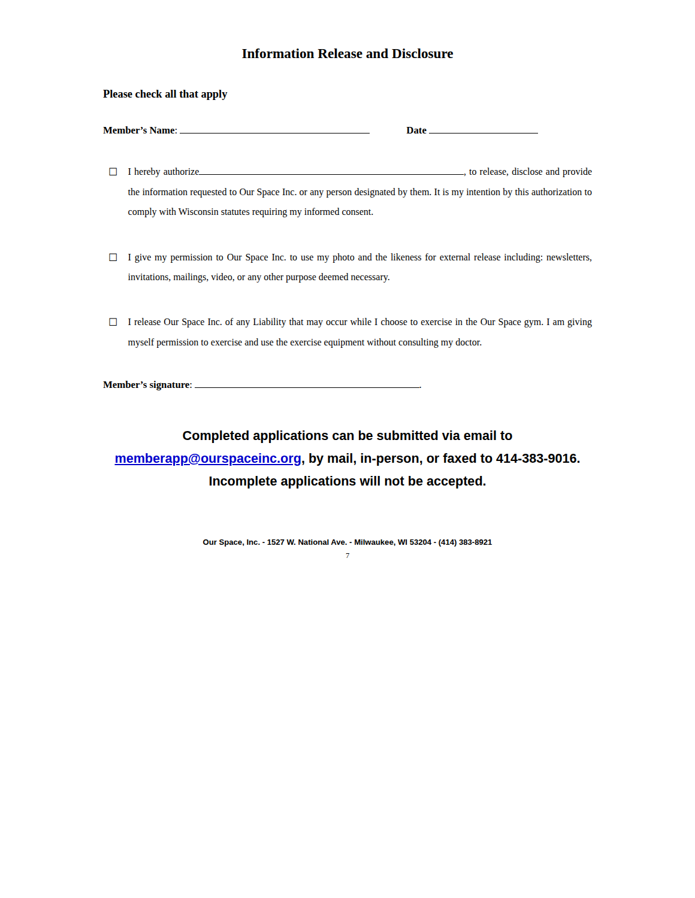Information Release and Disclosure
Please check all that apply
Member’s Name: Date
I hereby authorize , to release, disclose and provide the information requested to Our Space Inc. or any person designated by them. It is my intention by this authorization to comply with Wisconsin statutes requiring my informed consent.
I give my permission to Our Space Inc. to use my photo and the likeness for external release including: newsletters, invitations, mailings, video, or any other purpose deemed necessary.
I release Our Space Inc. of any Liability that may occur while I choose to exercise in the Our Space gym. I am giving myself permission to exercise and use the exercise equipment without consulting my doctor.
Member’s signature: .
Completed applications can be submitted via email to
memberapp@ourspaceinc.org, by mail, in-person, or faxed to 414-383-9016.
Incomplete applications will not be accepted.
Our Space, Inc. - 1527 W. National Ave. - Milwaukee, WI 53204 - (414) 383-8921
7